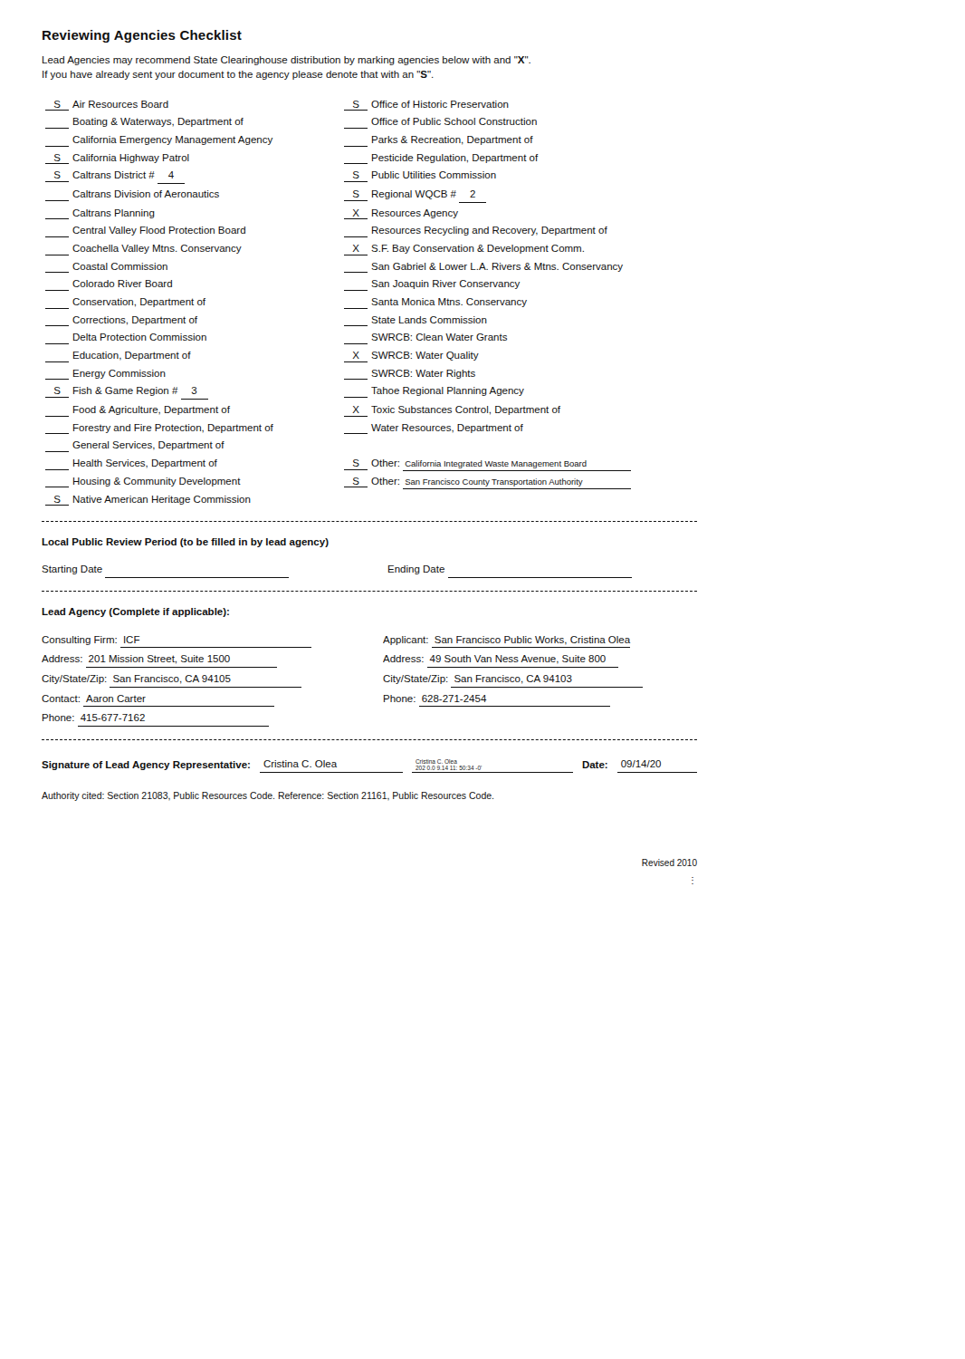Reviewing Agencies Checklist
Lead Agencies may recommend State Clearinghouse distribution by marking agencies below with and "X".
If you have already sent your document to the agency please denote that with an "S".
| S | Air Resources Board | | S | Office of Historic Preservation |
| | Boating & Waterways, Department of | | | Office of Public School Construction |
| | California Emergency Management Agency | | | Parks & Recreation, Department of |
| S | California Highway Patrol | | | Pesticide Regulation, Department of |
| S | Caltrans District # 4 | | S | Public Utilities Commission |
| | Caltrans Division of Aeronautics | | S | Regional WQCB # 2 |
| | Caltrans Planning | | X | Resources Agency |
| | Central Valley Flood Protection Board | | | Resources Recycling and Recovery, Department of |
| | Coachella Valley Mtns. Conservancy | | X | S.F. Bay Conservation & Development Comm. |
| | Coastal Commission | | | San Gabriel & Lower L.A. Rivers & Mtns. Conservancy |
| | Colorado River Board | | | San Joaquin River Conservancy |
| | Conservation, Department of | | | Santa Monica Mtns. Conservancy |
| | Corrections, Department of | | | State Lands Commission |
| | Delta Protection Commission | | | SWRCB: Clean Water Grants |
| | Education, Department of | | X | SWRCB: Water Quality |
| | Energy Commission | | | SWRCB: Water Rights |
| S | Fish & Game Region # 3 | | | Tahoe Regional Planning Agency |
| | Food & Agriculture, Department of | | X | Toxic Substances Control, Department of |
| | Forestry and Fire Protection, Department of | | | Water Resources, Department of |
| | General Services, Department of | | | |
| | Health Services, Department of | | S | Other: California Integrated Waste Management Board |
| | Housing & Community Development | | S | Other: San Francisco County Transportation Authority |
| S | Native American Heritage Commission | | | |
Local Public Review Period (to be filled in by lead agency)
Starting Date
Ending Date
Lead Agency (Complete if applicable):
Consulting Firm: ICF
Applicant: San Francisco Public Works, Cristina Olea
Address: 201 Mission Street, Suite 1500
Address: 49 South Van Ness Avenue, Suite 800
City/State/Zip: San Francisco, CA 94105
City/State/Zip: San Francisco, CA 94103
Contact: Aaron Carter
Phone: 628-271-2454
Phone: 415-677-7162
Signature of Lead Agency Representative: Cristina C. Olea Cristina C. Olea
202 0.0 9.14 11: 50:34 -0' Date: 09/14/20
Authority cited: Section 21083, Public Resources Code. Reference: Section 21161, Public Resources Code.
Revised 2010 ⋮